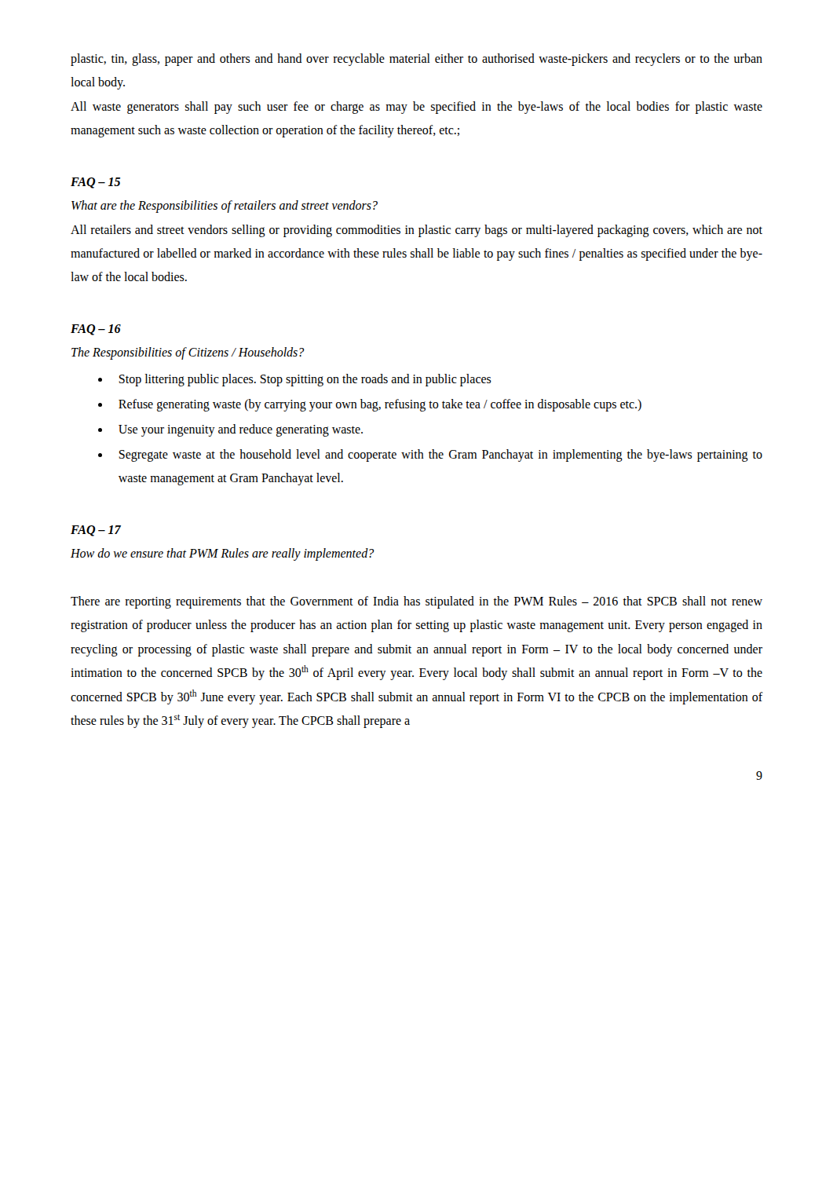plastic, tin, glass, paper and others and hand over recyclable material either to authorised waste-pickers and recyclers or to the urban local body.
All waste generators shall pay such user fee or charge as may be specified in the bye-laws of the local bodies for plastic waste management such as waste collection or operation of the facility thereof, etc.;
FAQ – 15
What are the Responsibilities of retailers and street vendors?
All retailers and street vendors selling or providing commodities in plastic carry bags or multi-layered packaging covers, which are not manufactured or labelled or marked in accordance with these rules shall be liable to pay such fines / penalties as specified under the bye-law of the local bodies.
FAQ – 16
The Responsibilities of Citizens / Households?
Stop littering public places. Stop spitting on the roads and in public places
Refuse generating waste (by carrying your own bag, refusing to take tea / coffee in disposable cups etc.)
Use your ingenuity and reduce generating waste.
Segregate waste at the household level and cooperate with the Gram Panchayat in implementing the bye-laws pertaining to waste management at Gram Panchayat level.
FAQ – 17
How do we ensure that PWM Rules are really implemented?
There are reporting requirements that the Government of India has stipulated in the PWM Rules – 2016 that SPCB shall not renew registration of producer unless the producer has an action plan for setting up plastic waste management unit. Every person engaged in recycling or processing of plastic waste shall prepare and submit an annual report in Form – IV to the local body concerned under intimation to the concerned SPCB by the 30th of April every year. Every local body shall submit an annual report in Form –V to the concerned SPCB by 30th June every year. Each SPCB shall submit an annual report in Form VI to the CPCB on the implementation of these rules by the 31st July of every year. The CPCB shall prepare a
9